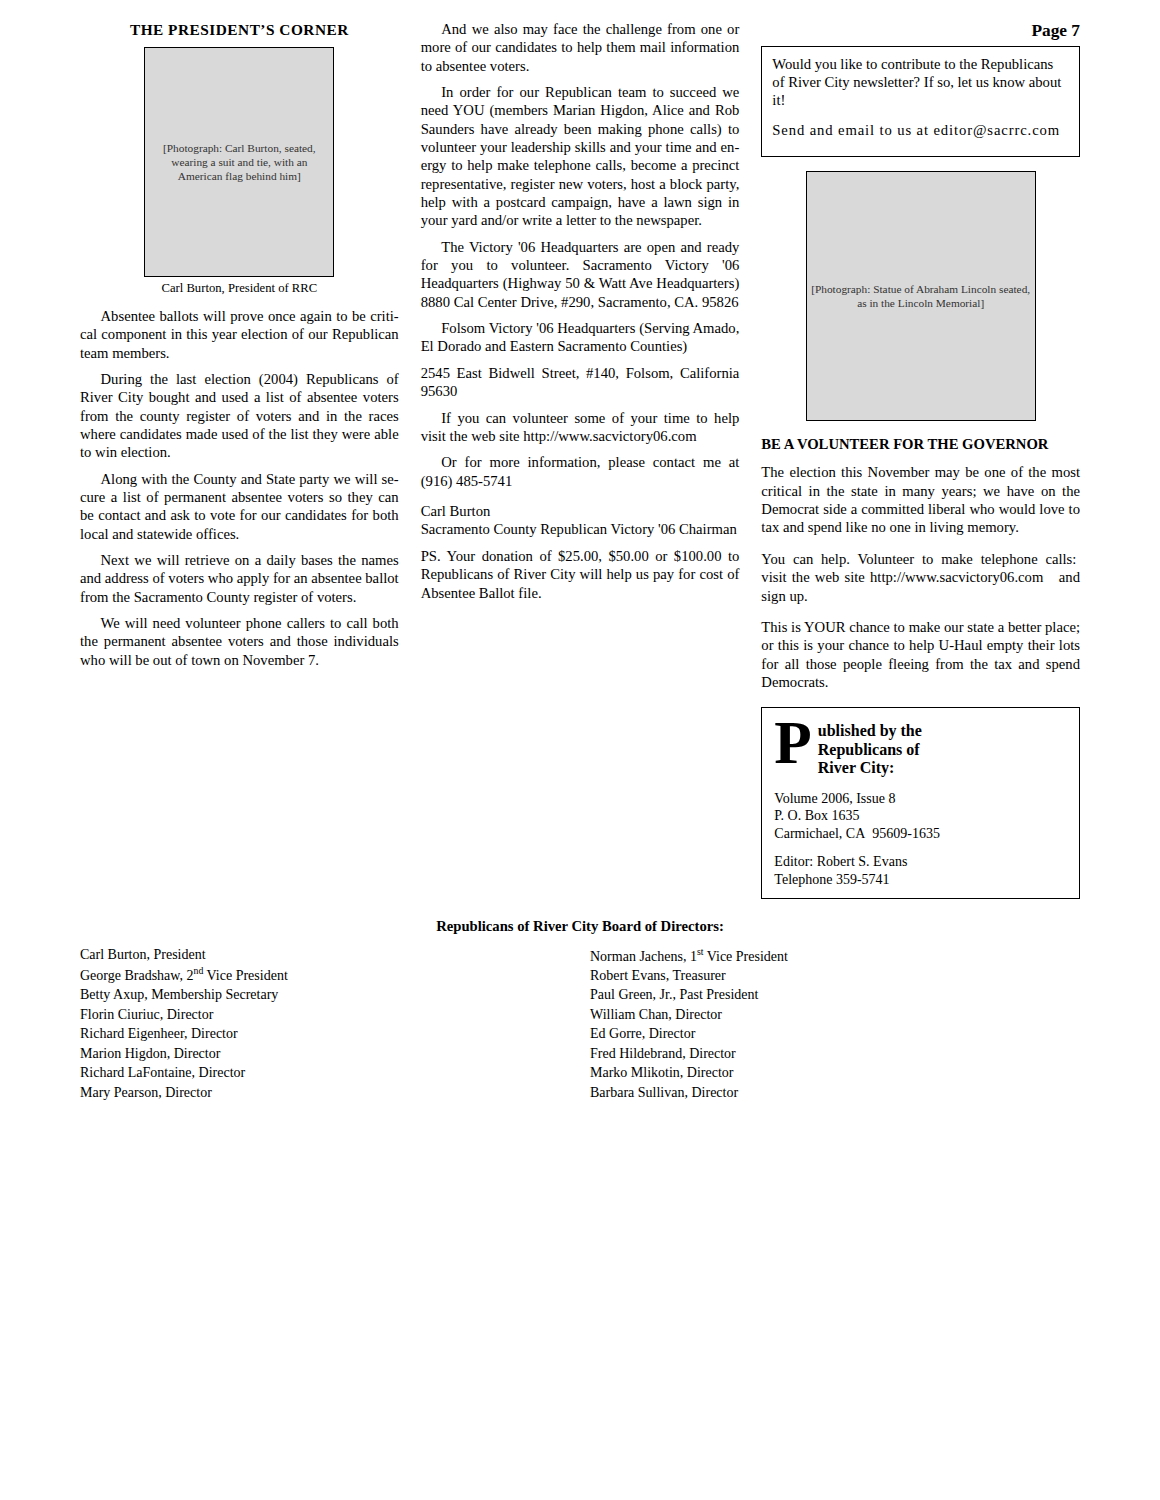THE PRESIDENT’S CORNER
[Photograph: Carl Burton, seated, wearing a suit and tie, with an American flag behind him]
Carl Burton, President of RRC
Absentee ballots will prove once again to be critical component in this year election of our Republican team members.
During the last election (2004) Republicans of River City bought and used a list of absentee voters from the county register of voters and in the races where candidates made used of the list they were able to win election.
Along with the County and State party we will secure a list of permanent absentee voters so they can be contact and ask to vote for our candidates for both local and statewide offices.
Next we will retrieve on a daily bases the names and address of voters who apply for an absentee ballot from the Sacramento County register of voters.
We will need volunteer phone callers to call both the permanent absentee voters and those individuals who will be out of town on November 7.
And we also may face the challenge from one or more of our candidates to help them mail information to absentee voters.
In order for our Republican team to succeed we need YOU (members Marian Higdon, Alice and Rob Saunders have already been making phone calls) to volunteer your leadership skills and your time and energy to help make telephone calls, become a precinct representative, register new voters, host a block party, help with a postcard campaign, have a lawn sign in your yard and/or write a letter to the newspaper.
The Victory '06 Headquarters are open and ready for you to volunteer. Sacramento Victory '06 Headquarters (Highway 50 & Watt Ave Headquarters) 8880 Cal Center Drive, #290, Sacramento, CA. 95826
Folsom Victory '06 Headquarters (Serving Amado, El Dorado and Eastern Sacramento Counties)
2545 East Bidwell Street, #140, Folsom, California 95630
If you can volunteer some of your time to help visit the web site http://www.sacvictory06.com
Or for more information, please contact me at (916) 485-5741
Carl Burton
Sacramento County Republican Victory '06 Chairman
PS. Your donation of $25.00, $50.00 or $100.00 to Republicans of River City will help us pay for cost of Absentee Ballot file.
Page 7
Would you like to contribute to the Republicans of River City newsletter? If so, let us know about it!
Send and email to us at editor@sacrrc.com
[Photograph: Statue of Abraham Lincoln seated, as in the Lincoln Memorial]
BE A VOLUNTEER FOR THE GOVERNOR
The election this November may be one of the most critical in the state in many years; we have on the Democrat side a committed liberal who would love to tax and spend like no one in living memory.
You can help. Volunteer to make telephone calls: visit the web site http://www.sacvictory06.com and sign up.
This is YOUR chance to make our state a better place; or this is your chance to help U-Haul empty their lots for all those people fleeing from the tax and spend Democrats.
P ublished by the
Republicans of
River City:
Volume 2006, Issue 8
P. O. Box 1635
Carmichael, CA 95609-1635
Editor: Robert S. Evans
Telephone 359-5741
Republicans of River City Board of Directors:
Carl Burton, President
George Bradshaw, 2nd Vice President
Betty Axup, Membership Secretary
Florin Ciuriuc, Director
Richard Eigenheer, Director
Marion Higdon, Director
Richard LaFontaine, Director
Mary Pearson, Director
Norman Jachens, 1st Vice President
Robert Evans, Treasurer
Paul Green, Jr., Past President
William Chan, Director
Ed Gorre, Director
Fred Hildebrand, Director
Marko Mlikotin, Director
Barbara Sullivan, Director